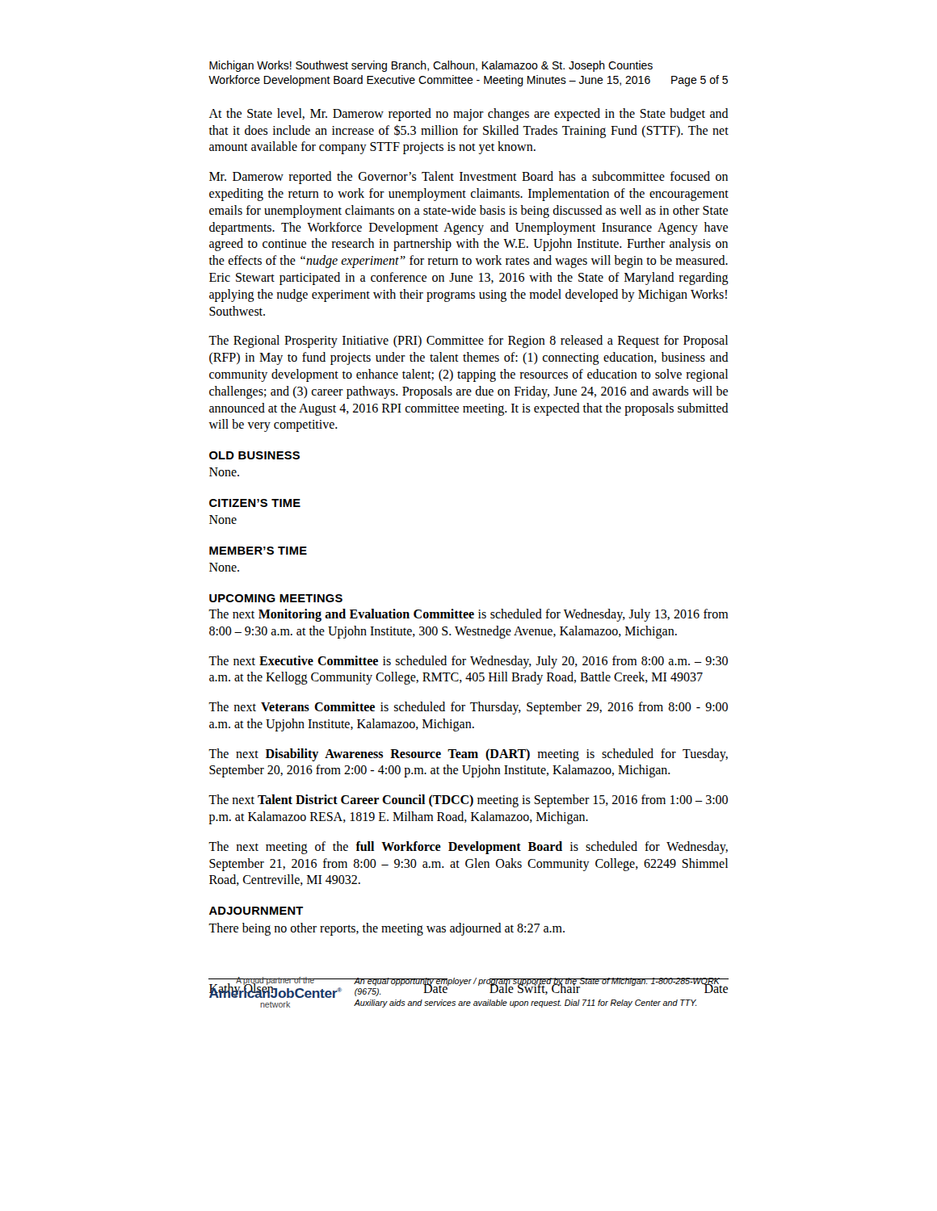Michigan Works! Southwest serving Branch, Calhoun, Kalamazoo & St. Joseph Counties
Workforce Development Board Executive Committee - Meeting Minutes – June 15, 2016 Page 5 of 5
At the State level, Mr. Damerow reported no major changes are expected in the State budget and that it does include an increase of $5.3 million for Skilled Trades Training Fund (STTF). The net amount available for company STTF projects is not yet known.
Mr. Damerow reported the Governor’s Talent Investment Board has a subcommittee focused on expediting the return to work for unemployment claimants. Implementation of the encouragement emails for unemployment claimants on a state-wide basis is being discussed as well as in other State departments. The Workforce Development Agency and Unemployment Insurance Agency have agreed to continue the research in partnership with the W.E. Upjohn Institute. Further analysis on the effects of the “nudge experiment” for return to work rates and wages will begin to be measured. Eric Stewart participated in a conference on June 13, 2016 with the State of Maryland regarding applying the nudge experiment with their programs using the model developed by Michigan Works! Southwest.
The Regional Prosperity Initiative (PRI) Committee for Region 8 released a Request for Proposal (RFP) in May to fund projects under the talent themes of: (1) connecting education, business and community development to enhance talent; (2) tapping the resources of education to solve regional challenges; and (3) career pathways. Proposals are due on Friday, June 24, 2016 and awards will be announced at the August 4, 2016 RPI committee meeting. It is expected that the proposals submitted will be very competitive.
Old Business
None.
Citizen’s Time
None
Member’s Time
None.
Upcoming Meetings
The next Monitoring and Evaluation Committee is scheduled for Wednesday, July 13, 2016 from 8:00 – 9:30 a.m. at the Upjohn Institute, 300 S. Westnedge Avenue, Kalamazoo, Michigan.
The next Executive Committee is scheduled for Wednesday, July 20, 2016 from 8:00 a.m. – 9:30 a.m. at the Kellogg Community College, RMTC, 405 Hill Brady Road, Battle Creek, MI 49037
The next Veterans Committee is scheduled for Thursday, September 29, 2016 from 8:00 - 9:00 a.m. at the Upjohn Institute, Kalamazoo, Michigan.
The next Disability Awareness Resource Team (DART) meeting is scheduled for Tuesday, September 20, 2016 from 2:00 - 4:00 p.m. at the Upjohn Institute, Kalamazoo, Michigan.
The next Talent District Career Council (TDCC) meeting is September 15, 2016 from 1:00 – 3:00 p.m. at Kalamazoo RESA, 1819 E. Milham Road, Kalamazoo, Michigan.
The next meeting of the full Workforce Development Board is scheduled for Wednesday, September 21, 2016 from 8:00 – 9:30 a.m. at Glen Oaks Community College, 62249 Shimmel Road, Centreville, MI 49032.
Adjournment
There being no other reports, the meeting was adjourned at 8:27 a.m.
Kathy Olsen Date
Dale Swift, Chair Date
A proud partner of the
AmericanJob Center®
network
An equal opportunity employer / program supported by the State of Michigan. 1-800-285-WORK (9675).
Auxiliary aids and services are available upon request. Dial 711 for Relay Center and TTY.